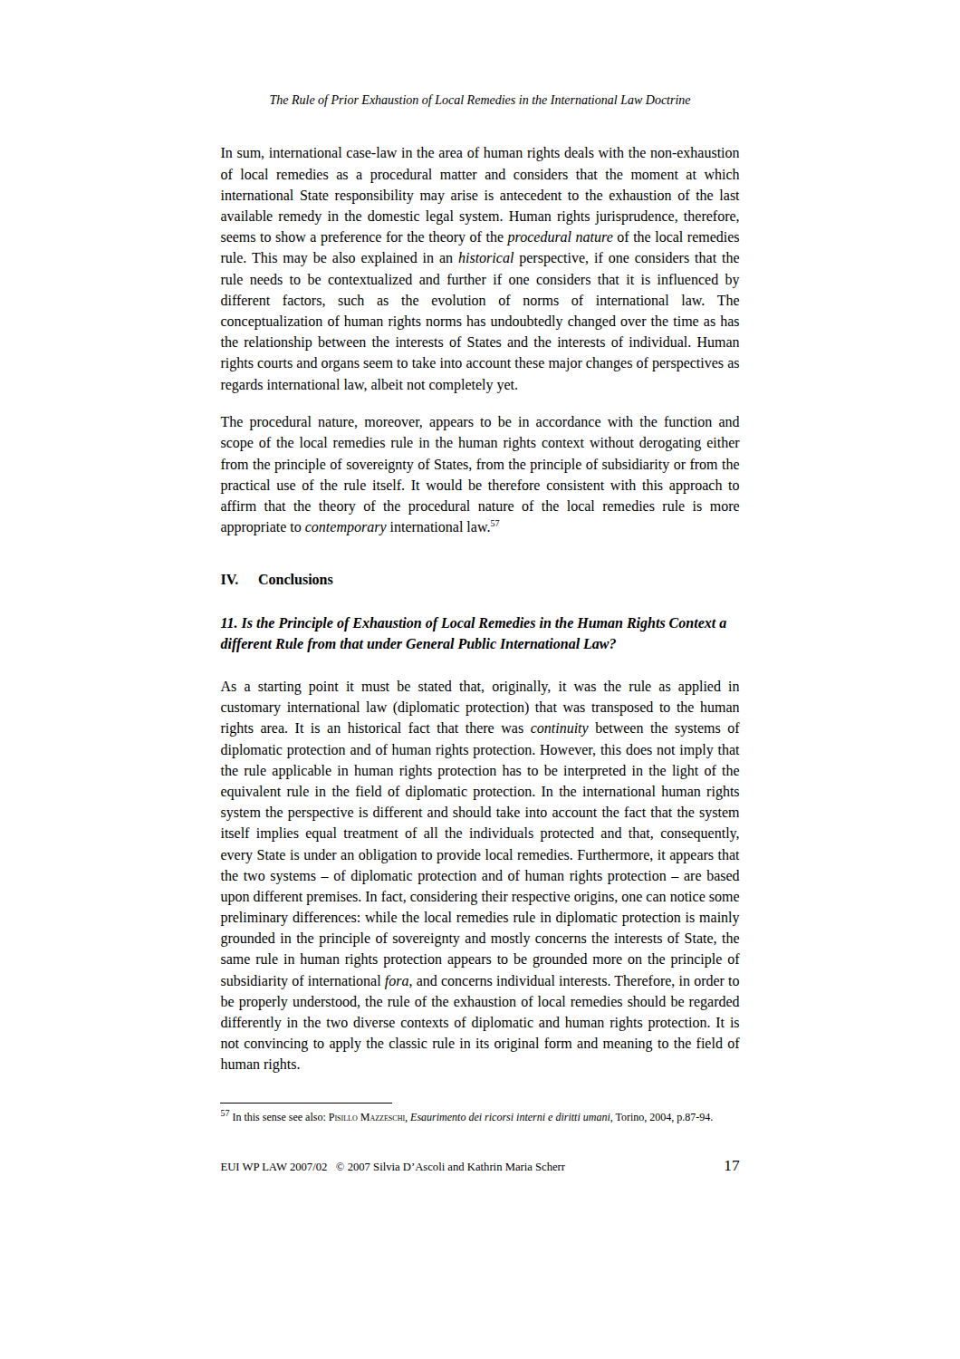The Rule of Prior Exhaustion of Local Remedies in the International Law Doctrine
In sum, international case-law in the area of human rights deals with the non-exhaustion of local remedies as a procedural matter and considers that the moment at which international State responsibility may arise is antecedent to the exhaustion of the last available remedy in the domestic legal system. Human rights jurisprudence, therefore, seems to show a preference for the theory of the procedural nature of the local remedies rule. This may be also explained in an historical perspective, if one considers that the rule needs to be contextualized and further if one considers that it is influenced by different factors, such as the evolution of norms of international law. The conceptualization of human rights norms has undoubtedly changed over the time as has the relationship between the interests of States and the interests of individual. Human rights courts and organs seem to take into account these major changes of perspectives as regards international law, albeit not completely yet.
The procedural nature, moreover, appears to be in accordance with the function and scope of the local remedies rule in the human rights context without derogating either from the principle of sovereignty of States, from the principle of subsidiarity or from the practical use of the rule itself. It would be therefore consistent with this approach to affirm that the theory of the procedural nature of the local remedies rule is more appropriate to contemporary international law.57
IV. Conclusions
11. Is the Principle of Exhaustion of Local Remedies in the Human Rights Context a different Rule from that under General Public International Law?
As a starting point it must be stated that, originally, it was the rule as applied in customary international law (diplomatic protection) that was transposed to the human rights area. It is an historical fact that there was continuity between the systems of diplomatic protection and of human rights protection. However, this does not imply that the rule applicable in human rights protection has to be interpreted in the light of the equivalent rule in the field of diplomatic protection. In the international human rights system the perspective is different and should take into account the fact that the system itself implies equal treatment of all the individuals protected and that, consequently, every State is under an obligation to provide local remedies. Furthermore, it appears that the two systems – of diplomatic protection and of human rights protection – are based upon different premises. In fact, considering their respective origins, one can notice some preliminary differences: while the local remedies rule in diplomatic protection is mainly grounded in the principle of sovereignty and mostly concerns the interests of State, the same rule in human rights protection appears to be grounded more on the principle of subsidiarity of international fora, and concerns individual interests. Therefore, in order to be properly understood, the rule of the exhaustion of local remedies should be regarded differently in the two diverse contexts of diplomatic and human rights protection. It is not convincing to apply the classic rule in its original form and meaning to the field of human rights.
57 In this sense see also: Pisillo Mazzeschi, Esaurimento dei ricorsi interni e diritti umani, Torino, 2004, p.87-94.
EUI WP LAW 2007/02 © 2007 Silvia D’Ascoli and Kathrin Maria Scherr 17